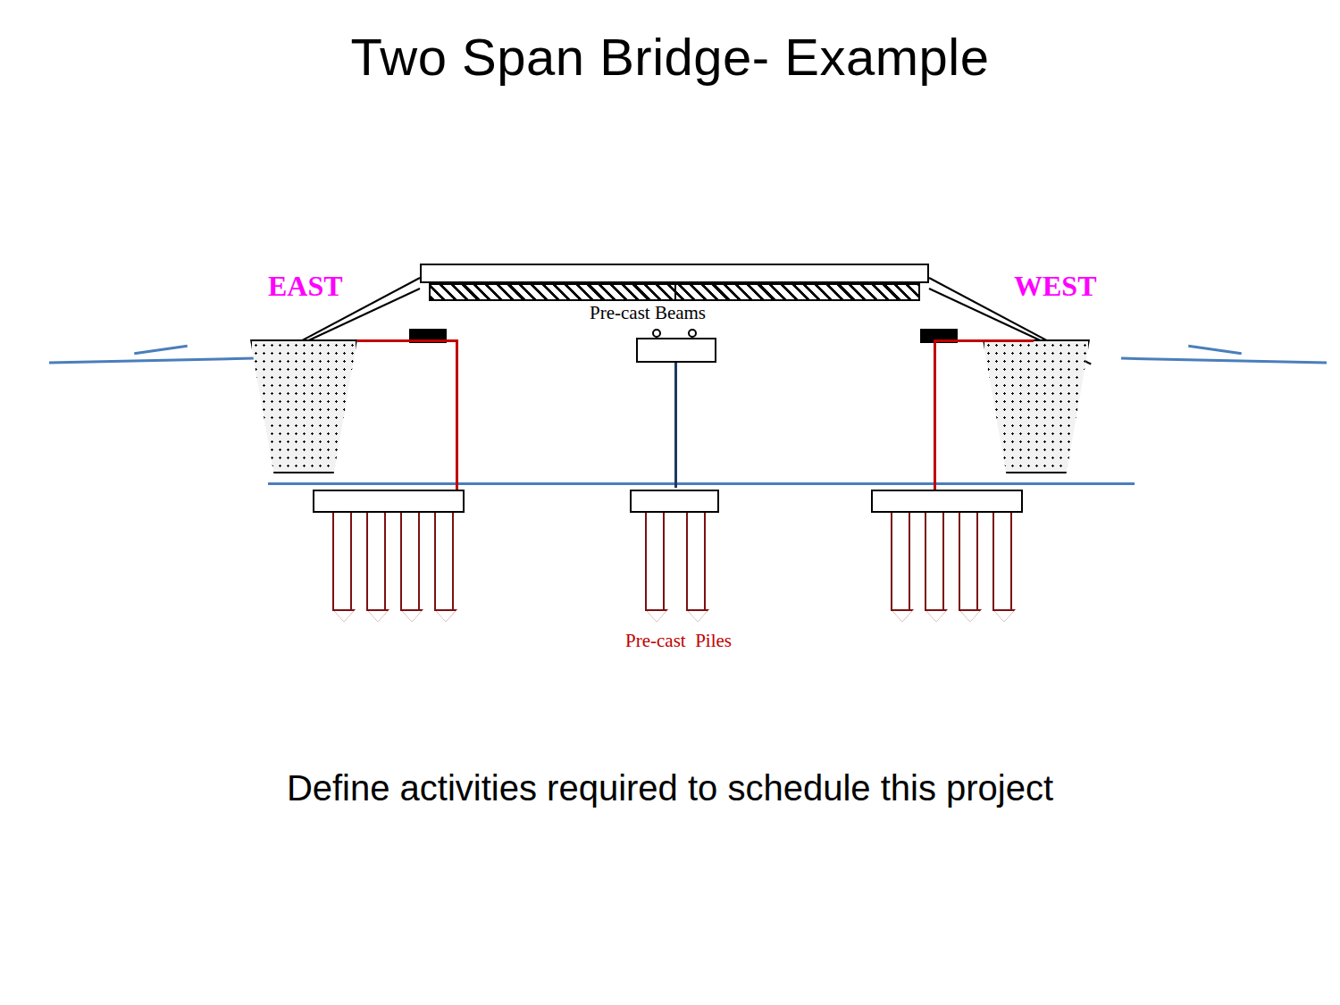Two Span Bridge- Example
EAST
WEST
Pre-cast Beams
Pre-cast Piles
Define activities required to schedule this project